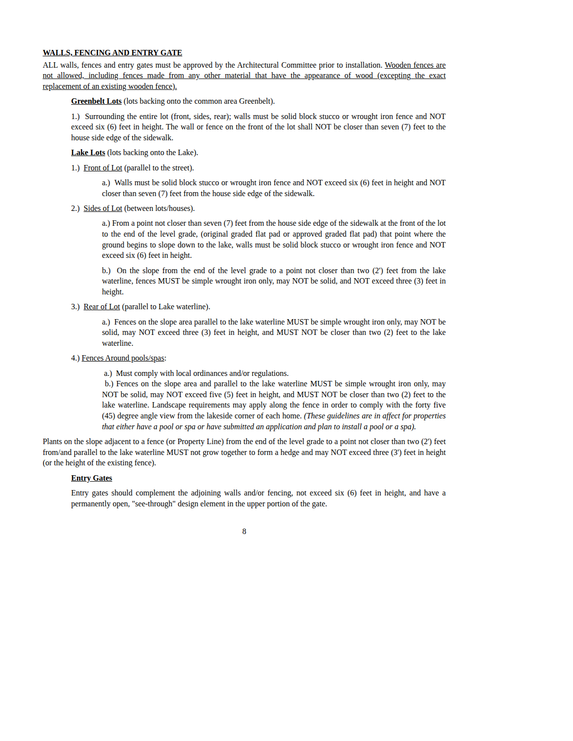WALLS, FENCING AND ENTRY GATE
ALL walls, fences and entry gates must be approved by the Architectural Committee prior to installation. Wooden fences are not allowed, including fences made from any other material that have the appearance of wood (excepting the exact replacement of an existing wooden fence).
Greenbelt Lots (lots backing onto the common area Greenbelt).
1.) Surrounding the entire lot (front, sides, rear); walls must be solid block stucco or wrought iron fence and NOT exceed six (6) feet in height. The wall or fence on the front of the lot shall NOT be closer than seven (7) feet to the house side edge of the sidewalk.
Lake Lots (lots backing onto the Lake).
1.) Front of Lot (parallel to the street).
a.) Walls must be solid block stucco or wrought iron fence and NOT exceed six (6) feet in height and NOT closer than seven (7) feet from the house side edge of the sidewalk.
2.) Sides of Lot (between lots/houses).
a.) From a point not closer than seven (7) feet from the house side edge of the sidewalk at the front of the lot to the end of the level grade, (original graded flat pad or approved graded flat pad) that point where the ground begins to slope down to the lake, walls must be solid block stucco or wrought iron fence and NOT exceed six (6) feet in height.
b.) On the slope from the end of the level grade to a point not closer than two (2') feet from the lake waterline, fences MUST be simple wrought iron only, may NOT be solid, and NOT exceed three (3) feet in height.
3.) Rear of Lot (parallel to Lake waterline).
a.) Fences on the slope area parallel to the lake waterline MUST be simple wrought iron only, may NOT be solid, may NOT exceed three (3) feet in height, and MUST NOT be closer than two (2) feet to the lake waterline.
4.) Fences Around pools/spas:
a.) Must comply with local ordinances and/or regulations.
b.) Fences on the slope area and parallel to the lake waterline MUST be simple wrought iron only, may NOT be solid, may NOT exceed five (5) feet in height, and MUST NOT be closer than two (2) feet to the lake waterline. Landscape requirements may apply along the fence in order to comply with the forty five (45) degree angle view from the lakeside corner of each home. (These guidelines are in affect for properties that either have a pool or spa or have submitted an application and plan to install a pool or a spa).
Plants on the slope adjacent to a fence (or Property Line) from the end of the level grade to a point not closer than two (2') feet from/and parallel to the lake waterline MUST not grow together to form a hedge and may NOT exceed three (3') feet in height (or the height of the existing fence).
Entry Gates
Entry gates should complement the adjoining walls and/or fencing, not exceed six (6) feet in height, and have a permanently open, "see-through" design element in the upper portion of the gate.
8